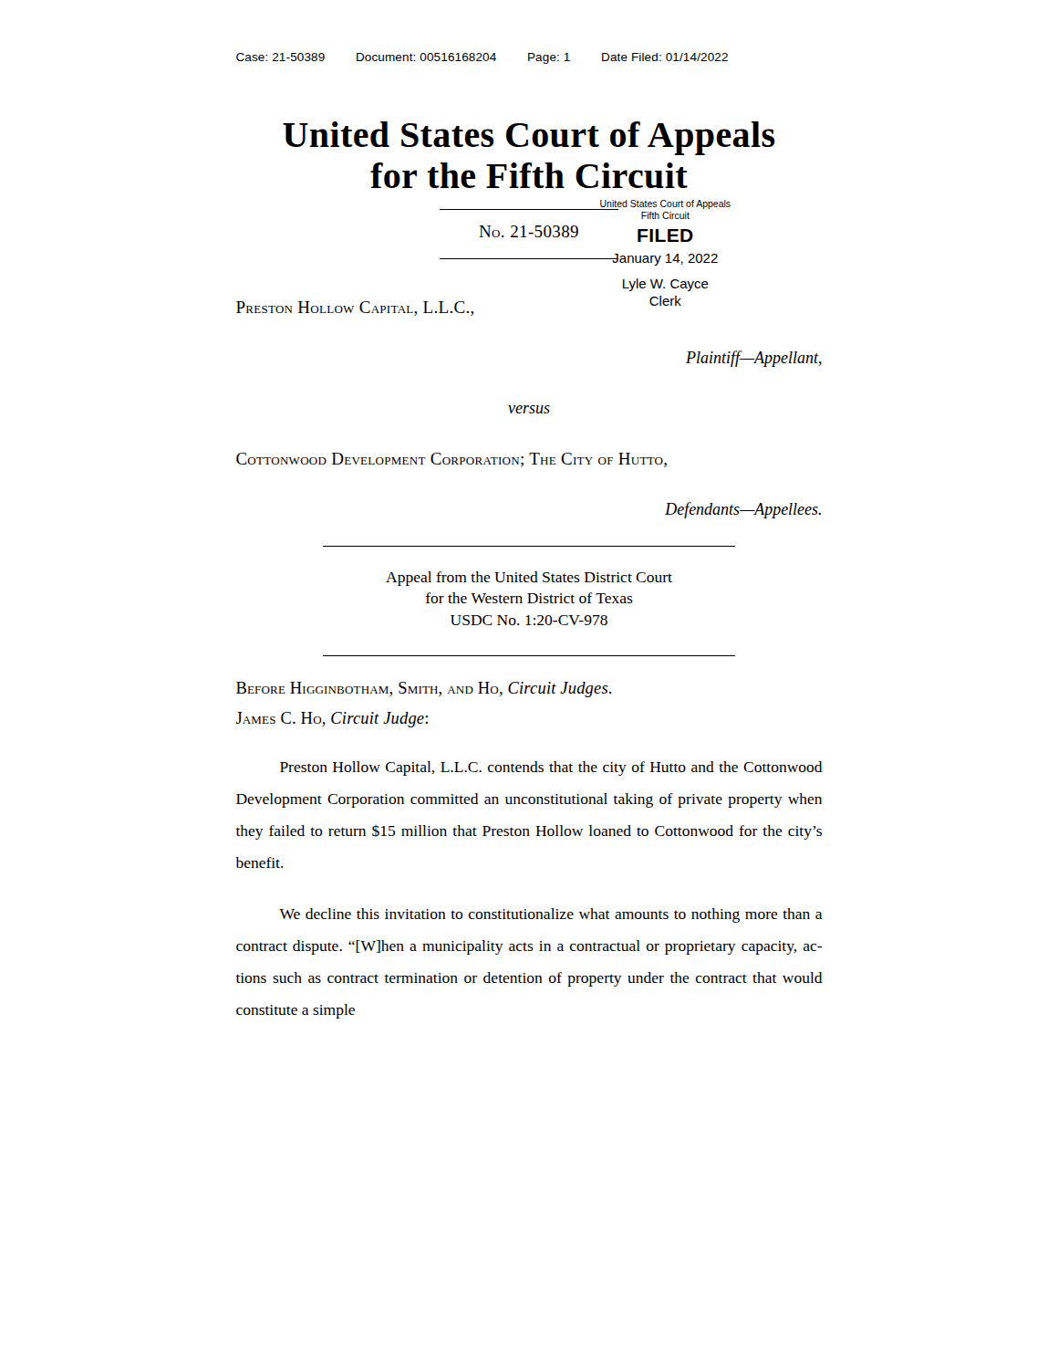Case: 21-50389 Document: 00516168204 Page: 1 Date Filed: 01/14/2022
United States Court of Appeals for the Fifth Circuit
United States Court of Appeals
Fifth Circuit
FILED
January 14, 2022
Lyle W. Cayce
Clerk
No. 21-50389
Preston Hollow Capital, L.L.C.,
Plaintiff—Appellant,
versus
Cottonwood Development Corporation; The City of Hutto,
Defendants—Appellees.
Appeal from the United States District Court
for the Western District of Texas
USDC No. 1:20-CV-978
Before Higginbotham, Smith, and Ho, Circuit Judges.
James C. Ho, Circuit Judge:
Preston Hollow Capital, L.L.C. contends that the city of Hutto and the Cottonwood Development Corporation committed an unconstitutional taking of private property when they failed to return $15 million that Preston Hollow loaned to Cottonwood for the city’s benefit.
We decline this invitation to constitutionalize what amounts to nothing more than a contract dispute. “[W]hen a municipality acts in a contractual or proprietary capacity, actions such as contract termination or detention of property under the contract that would constitute a simple